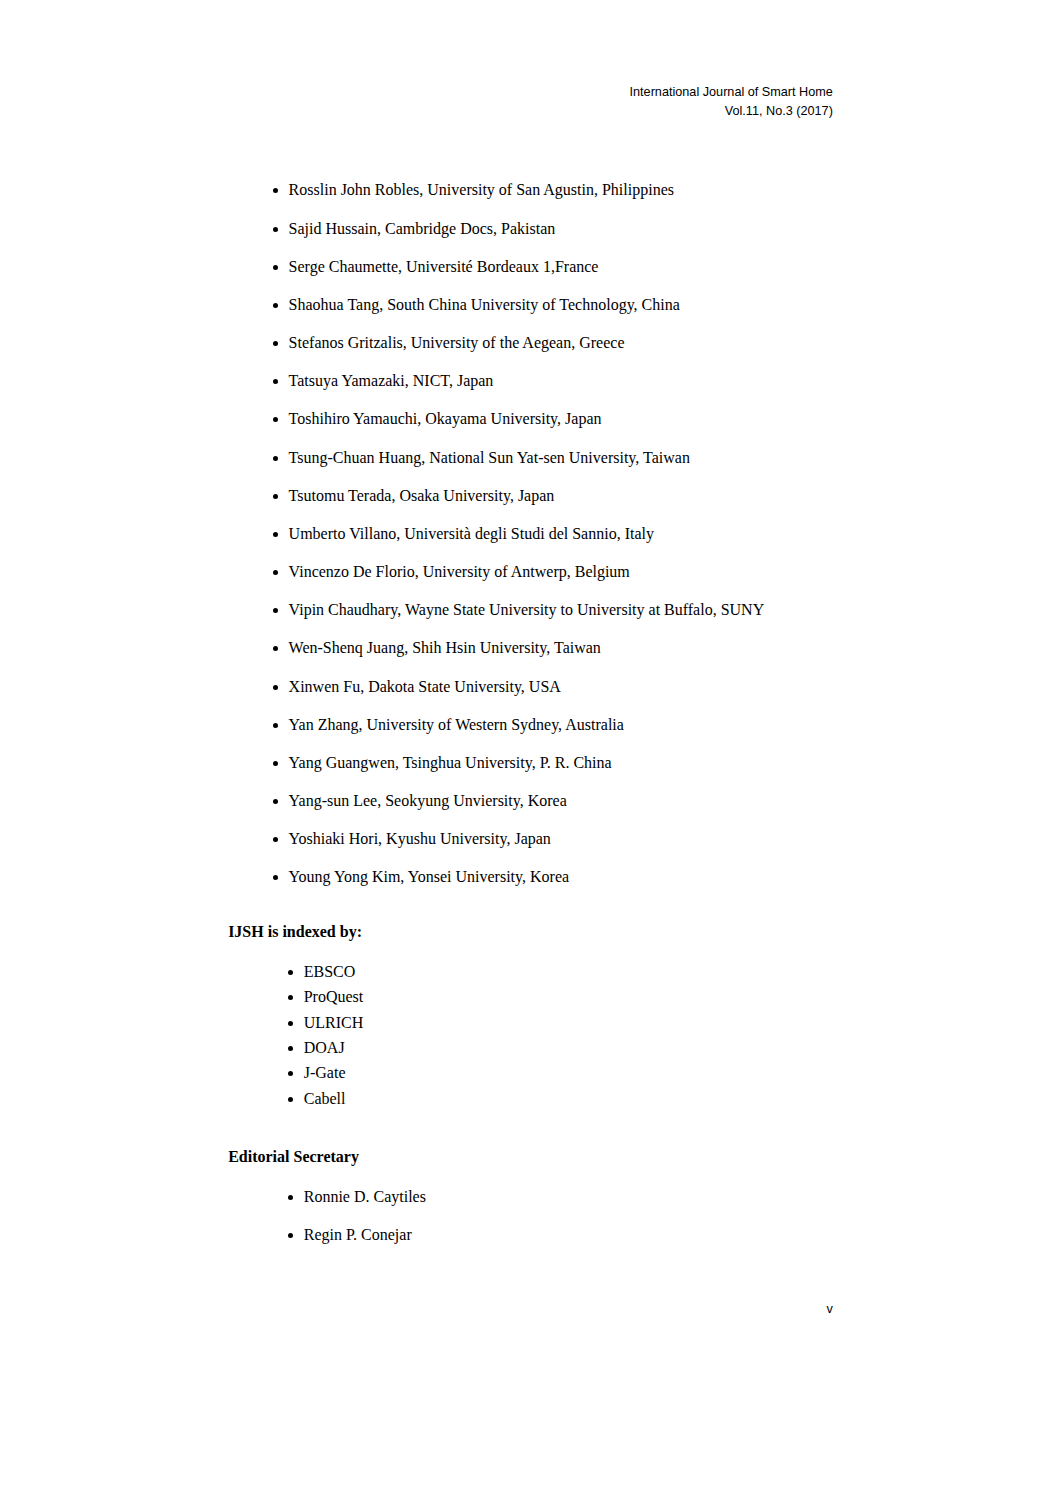International Journal of Smart Home
Vol.11, No.3 (2017)
Rosslin John Robles, University of San Agustin, Philippines
Sajid Hussain, Cambridge Docs, Pakistan
Serge Chaumette, Université Bordeaux 1,France
Shaohua Tang, South China University of Technology, China
Stefanos Gritzalis, University of the Aegean, Greece
Tatsuya Yamazaki, NICT, Japan
Toshihiro Yamauchi, Okayama University, Japan
Tsung-Chuan Huang, National Sun Yat-sen University, Taiwan
Tsutomu Terada, Osaka University, Japan
Umberto Villano, Università degli Studi del Sannio, Italy
Vincenzo De Florio, University of Antwerp, Belgium
Vipin Chaudhary, Wayne State University to University at Buffalo, SUNY
Wen-Shenq Juang, Shih Hsin University, Taiwan
Xinwen Fu, Dakota State University, USA
Yan Zhang, University of Western Sydney, Australia
Yang Guangwen, Tsinghua University, P. R. China
Yang-sun Lee, Seokyung Unviersity, Korea
Yoshiaki Hori, Kyushu University, Japan
Young Yong Kim, Yonsei University, Korea
IJSH is indexed by:
EBSCO
ProQuest
ULRICH
DOAJ
J-Gate
Cabell
Editorial Secretary
Ronnie D. Caytiles
Regin P. Conejar
v